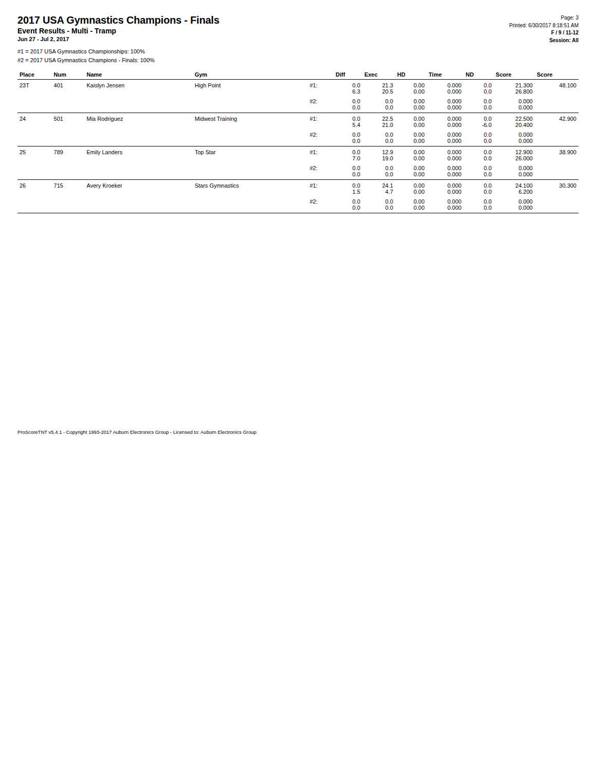2017 USA Gymnastics Champions - Finals
Event Results - Multi - Tramp
Jun 27 - Jul 2, 2017
Page: 3
Printed: 6/30/2017 8:18:51 AM
F / 9 / 11-12
Session: All
#1 = 2017 USA Gymnastics Championships: 100%
#2 = 2017 USA Gymnastics Champions - Finals: 100%
| Place | Num | Name | Gym | | Diff | Exec | HD | Time | ND | Score | Score |
| --- | --- | --- | --- | --- | --- | --- | --- | --- | --- | --- | --- |
| 23T | 401 | Kaislyn Jensen | High Point | #1: | 0.0 | 21.3 | 0.00 | 0.000 | 0.0 | 21.300 | 48.100 |
| | | | | | 6.3 | 20.5 | 0.00 | 0.000 | 0.0 | 26.800 | |
| | | | | #2: | 0.0 | 0.0 | 0.00 | 0.000 | 0.0 | 0.000 | |
| | | | | | 0.0 | 0.0 | 0.00 | 0.000 | 0.0 | 0.000 | |
| 24 | 501 | Mia Rodriguez | Midwest Training | #1: | 0.0 | 22.5 | 0.00 | 0.000 | 0.0 | 22.500 | 42.900 |
| | | | | | 5.4 | 21.0 | 0.00 | 0.000 | -6.0 | 20.400 | |
| | | | | #2: | 0.0 | 0.0 | 0.00 | 0.000 | 0.0 | 0.000 | |
| | | | | | 0.0 | 0.0 | 0.00 | 0.000 | 0.0 | 0.000 | |
| 25 | 789 | Emily Landers | Top Star | #1: | 0.0 | 12.9 | 0.00 | 0.000 | 0.0 | 12.900 | 38.900 |
| | | | | | 7.0 | 19.0 | 0.00 | 0.000 | 0.0 | 26.000 | |
| | | | | #2: | 0.0 | 0.0 | 0.00 | 0.000 | 0.0 | 0.000 | |
| | | | | | 0.0 | 0.0 | 0.00 | 0.000 | 0.0 | 0.000 | |
| 26 | 715 | Avery Kroeker | Stars Gymnastics | #1: | 0.0 | 24.1 | 0.00 | 0.000 | 0.0 | 24.100 | 30.300 |
| | | | | | 1.5 | 4.7 | 0.00 | 0.000 | 0.0 | 6.200 | |
| | | | | #2: | 0.0 | 0.0 | 0.00 | 0.000 | 0.0 | 0.000 | |
| | | | | | 0.0 | 0.0 | 0.00 | 0.000 | 0.0 | 0.000 | |
ProScoreTNT v5.4.1 - Copyright 1993-2017 Auburn Electronics Group - Licensed to: Auburn Electronics Group